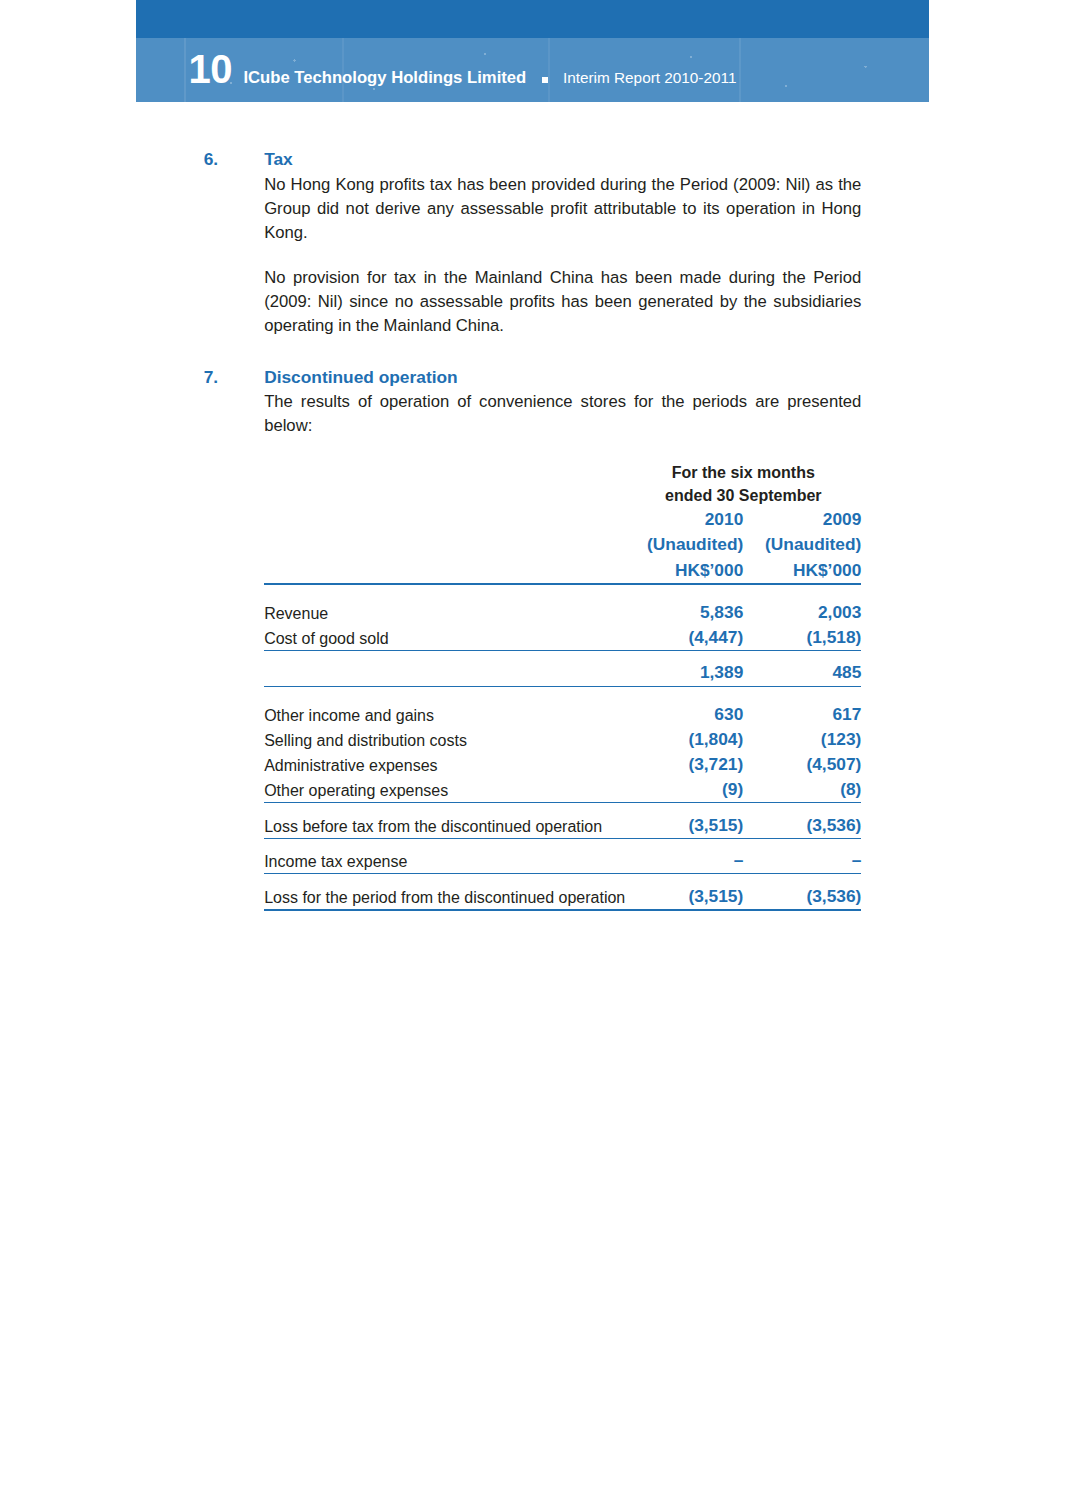10 ICube Technology Holdings Limited Interim Report 2010-2011
6.
Tax
No Hong Kong profits tax has been provided during the Period (2009: Nil) as the Group did not derive any assessable profit attributable to its operation in Hong Kong.
No provision for tax in the Mainland China has been made during the Period (2009: Nil) since no assessable profits has been generated by the subsidiaries operating in the Mainland China.
7.
Discontinued operation
The results of operation of convenience stores for the periods are presented below:
| | For the six months |
| | ended 30 September |
| | 2010 | 2009 |
| | (Unaudited) | (Unaudited) |
| | HK$’000 | HK$’000 |
| Revenue | 5,836 | 2,003 |
| Cost of good sold | (4,447) | (1,518) |
| | 1,389 | 485 |
| Other income and gains | 630 | 617 |
| Selling and distribution costs | (1,804) | (123) |
| Administrative expenses | (3,721) | (4,507) |
| Other operating expenses | (9) | (8) |
| Loss before tax from the discontinued operation | (3,515) | (3,536) |
| Income tax expense | – | – |
| Loss for the period from the discontinued operation | (3,515) | (3,536) |